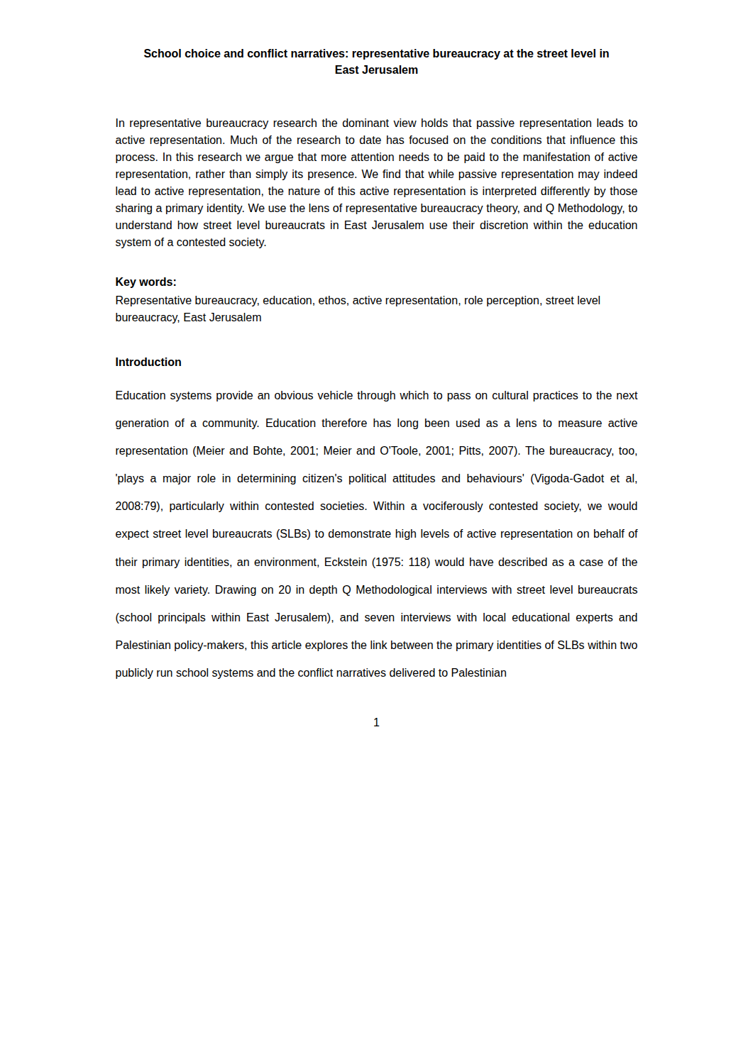School choice and conflict narratives: representative bureaucracy at the street level in
East Jerusalem
In representative bureaucracy research the dominant view holds that passive representation leads to active representation. Much of the research to date has focused on the conditions that influence this process. In this research we argue that more attention needs to be paid to the manifestation of active representation, rather than simply its presence. We find that while passive representation may indeed lead to active representation, the nature of this active representation is interpreted differently by those sharing a primary identity. We use the lens of representative bureaucracy theory, and Q Methodology, to understand how street level bureaucrats in East Jerusalem use their discretion within the education system of a contested society.
Key words:
Representative bureaucracy, education, ethos, active representation, role perception, street level bureaucracy, East Jerusalem
Introduction
Education systems provide an obvious vehicle through which to pass on cultural practices to the next generation of a community. Education therefore has long been used as a lens to measure active representation (Meier and Bohte, 2001; Meier and O'Toole, 2001; Pitts, 2007). The bureaucracy, too, 'plays a major role in determining citizen's political attitudes and behaviours' (Vigoda-Gadot et al, 2008:79), particularly within contested societies. Within a vociferously contested society, we would expect street level bureaucrats (SLBs) to demonstrate high levels of active representation on behalf of their primary identities, an environment, Eckstein (1975: 118) would have described as a case of the most likely variety. Drawing on 20 in depth Q Methodological interviews with street level bureaucrats (school principals within East Jerusalem), and seven interviews with local educational experts and Palestinian policy-makers, this article explores the link between the primary identities of SLBs within two publicly run school systems and the conflict narratives delivered to Palestinian
1